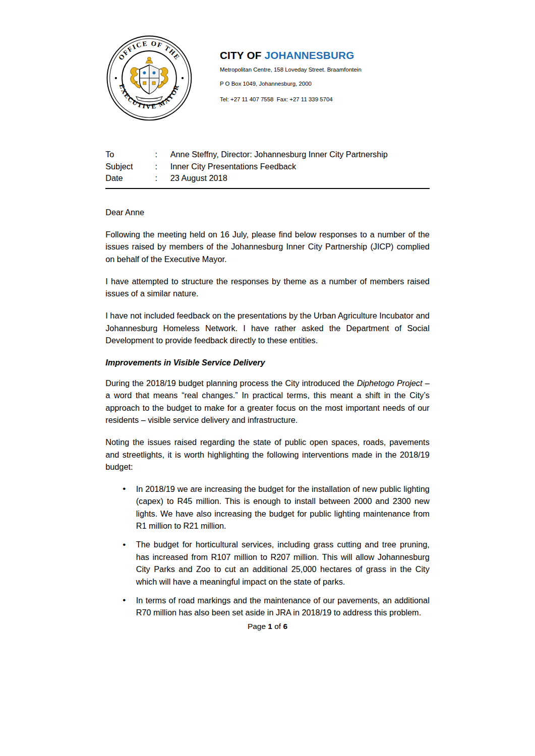OFFICE OF THE EXECUTIVE MAYOR
CITY OF JOHANNESBURG
Metropolitan Centre, 158 Loveday Street. Braamfontein
P O Box 1049, Johannesburg, 2000
Tel: +27 11 407 7558 Fax: +27 11 339 5704
| To | : | Anne Steffny, Director: Johannesburg Inner City Partnership |
| Subject | : | Inner City Presentations Feedback |
| Date | : | 23 August 2018 |
Dear Anne
Following the meeting held on 16 July, please find below responses to a number of the issues raised by members of the Johannesburg Inner City Partnership (JICP) complied on behalf of the Executive Mayor.
I have attempted to structure the responses by theme as a number of members raised issues of a similar nature.
I have not included feedback on the presentations by the Urban Agriculture Incubator and Johannesburg Homeless Network. I have rather asked the Department of Social Development to provide feedback directly to these entities.
Improvements in Visible Service Delivery
During the 2018/19 budget planning process the City introduced the Diphetogo Project – a word that means “real changes.” In practical terms, this meant a shift in the City’s approach to the budget to make for a greater focus on the most important needs of our residents – visible service delivery and infrastructure.
Noting the issues raised regarding the state of public open spaces, roads, pavements and streetlights, it is worth highlighting the following interventions made in the 2018/19 budget:
In 2018/19 we are increasing the budget for the installation of new public lighting (capex) to R45 million. This is enough to install between 2000 and 2300 new lights. We have also increasing the budget for public lighting maintenance from R1 million to R21 million.
The budget for horticultural services, including grass cutting and tree pruning, has increased from R107 million to R207 million. This will allow Johannesburg City Parks and Zoo to cut an additional 25,000 hectares of grass in the City which will have a meaningful impact on the state of parks.
In terms of road markings and the maintenance of our pavements, an additional R70 million has also been set aside in JRA in 2018/19 to address this problem.
Page 1 of 6